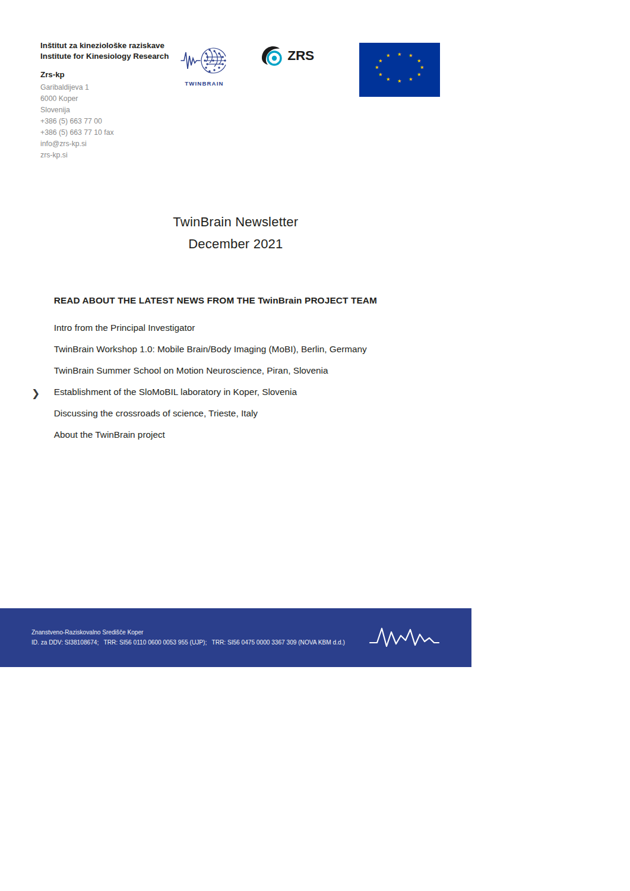Inštitut za kineziološke raziskave
Institute for Kinesiology Research
Zrs-kp
Garibaldijeva 1
6000 Koper
Slovenija
+386 (5) 663 77 00
+386 (5) 663 77 10 fax
info@zrs-kp.si
zrs-kp.si
TWINBRAIN
ZRS
★ ★ ★ ★ ★ ★ ★ ★ ★ ★ ★ ★
TwinBrain Newsletter
December 2021
❯
READ ABOUT THE LATEST NEWS FROM THE TwinBrain PROJECT TEAM
Intro from the Principal Investigator
TwinBrain Workshop 1.0: Mobile Brain/Body Imaging (MoBI), Berlin, Germany
TwinBrain Summer School on Motion Neuroscience, Piran, Slovenia
Establishment of the SloMoBIL laboratory in Koper, Slovenia
Discussing the crossroads of science, Trieste, Italy
About the TwinBrain project
Znanstveno-Raziskovalno Središče Koper
ID. za DDV: SI38108674; TRR: SI56 0110 0600 0053 955 (UJP); TRR: SI56 0475 0000 3367 309 (NOVA KBM d.d.)